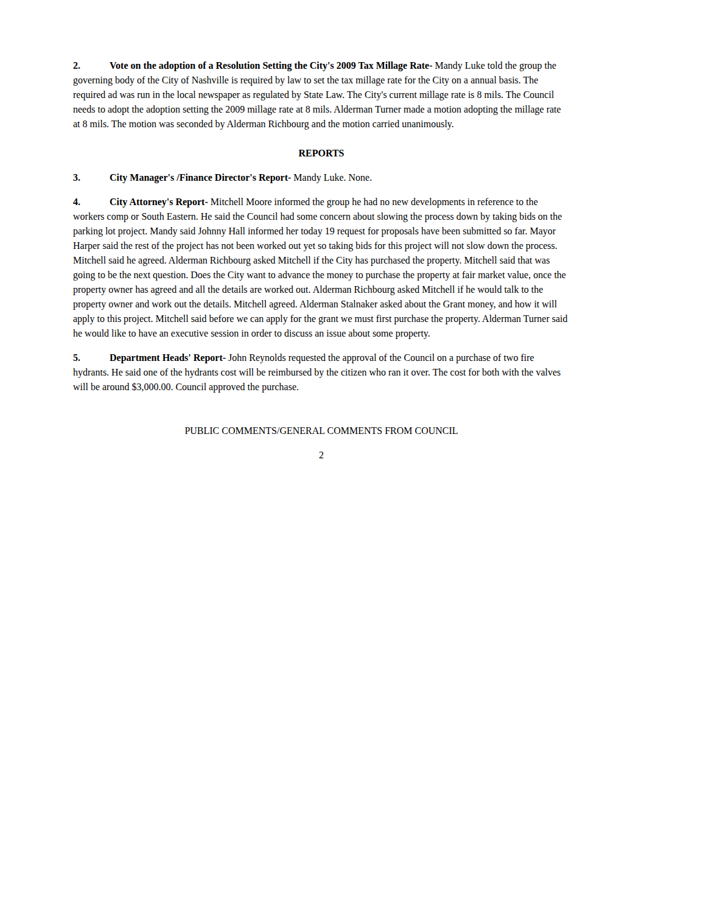2. Vote on the adoption of a Resolution Setting the City's 2009 Tax Millage Rate- Mandy Luke told the group the governing body of the City of Nashville is required by law to set the tax millage rate for the City on a annual basis. The required ad was run in the local newspaper as regulated by State Law. The City's current millage rate is 8 mils. The Council needs to adopt the adoption setting the 2009 millage rate at 8 mils. Alderman Turner made a motion adopting the millage rate at 8 mils. The motion was seconded by Alderman Richbourg and the motion carried unanimously.
REPORTS
3. City Manager's /Finance Director's Report- Mandy Luke. None.
4. City Attorney's Report- Mitchell Moore informed the group he had no new developments in reference to the workers comp or South Eastern. He said the Council had some concern about slowing the process down by taking bids on the parking lot project. Mandy said Johnny Hall informed her today 19 request for proposals have been submitted so far. Mayor Harper said the rest of the project has not been worked out yet so taking bids for this project will not slow down the process. Mitchell said he agreed. Alderman Richbourg asked Mitchell if the City has purchased the property. Mitchell said that was going to be the next question. Does the City want to advance the money to purchase the property at fair market value, once the property owner has agreed and all the details are worked out. Alderman Richbourg asked Mitchell if he would talk to the property owner and work out the details. Mitchell agreed. Alderman Stalnaker asked about the Grant money, and how it will apply to this project. Mitchell said before we can apply for the grant we must first purchase the property. Alderman Turner said he would like to have an executive session in order to discuss an issue about some property.
5. Department Heads' Report- John Reynolds requested the approval of the Council on a purchase of two fire hydrants. He said one of the hydrants cost will be reimbursed by the citizen who ran it over. The cost for both with the valves will be around $3,000.00. Council approved the purchase.
PUBLIC COMMENTS/GENERAL COMMENTS FROM COUNCIL
2